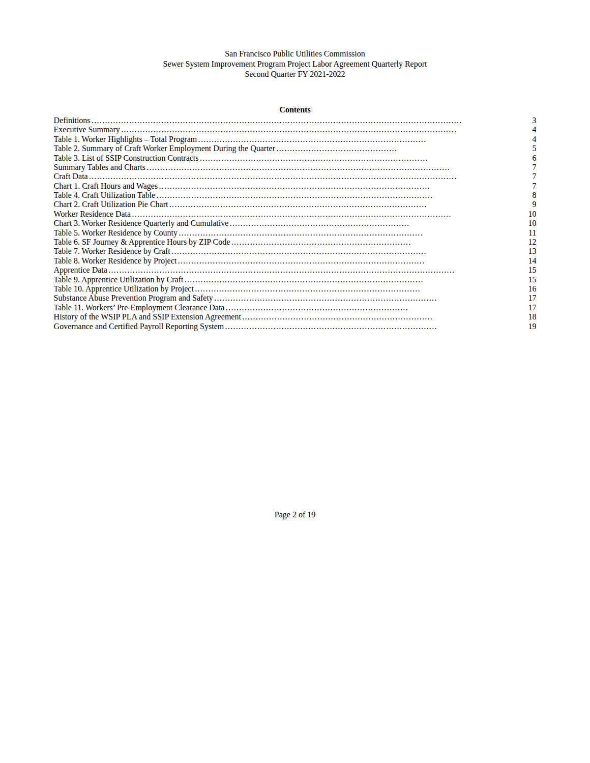San Francisco Public Utilities Commission
Sewer System Improvement Program Project Labor Agreement Quarterly Report
Second Quarter FY 2021-2022
Contents
Definitions .......................................................................................................................................... 3
Executive Summary ............................................................................................................................. 4
Table 1. Worker Highlights – Total Program ..................................................................................... 4
Table 2. Summary of Craft Worker Employment During the Quarter ............................................. 5
Table 3. List of SSIP Construction Contracts ..................................................................................... 6
Summary Tables and Charts ................................................................................................................. 7
Craft Data ......................................................................................................................................... 7
Chart 1. Craft Hours and Wages ..................................................................................................... 7
Table 4. Craft Utilization Table ....................................................................................................... 8
Chart 2. Craft Utilization Pie Chart ................................................................................................ 9
Worker Residence Data ....................................................................................................................... 10
Chart 3. Worker Residence Quarterly and Cumulative ................................................................... 10
Table 5. Worker Residence by County ........................................................................................... 11
Table 6. SF Journey & Apprentice Hours by ZIP Code ................................................................... 12
Table 7. Worker Residence by Craft ............................................................................................... 13
Table 8. Worker Residence by Project ............................................................................................ 14
Apprentice Data ................................................................................................................................. 15
Table 9. Apprentice Utilization by Craft ......................................................................................... 15
Table 10. Apprentice Utilization by Project .................................................................................... 16
Substance Abuse Prevention Program and Safety ................................................................................... 17
Table 11. Workers’ Pre-Employment Clearance Data .................................................................... 17
History of the WSIP PLA and SSIP Extension Agreement ....................................................................... 18
Governance and Certified Payroll Reporting System ............................................................................... 19
Page 2 of 19